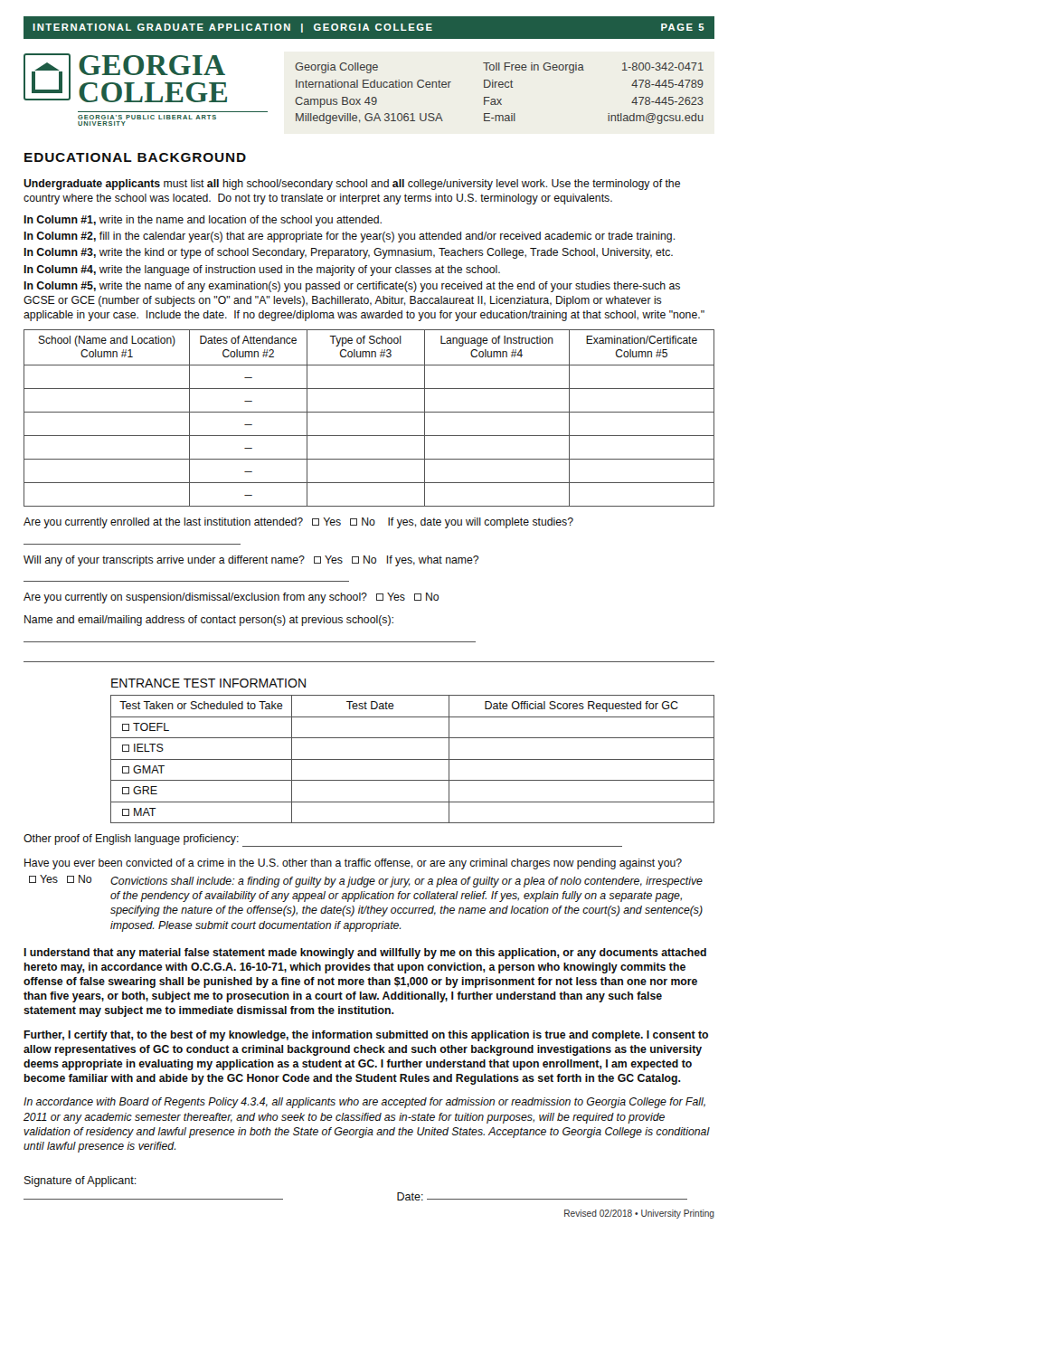INTERNATIONAL GRADUATE APPLICATION | GEORGIA COLLEGE
PAGE 5
GEORGIA COLLEGE GEORGIA'S PUBLIC LIBERAL ARTS UNIVERSITY
| Georgia College | Toll Free in Georgia | 1-800-342-0471 |
| International Education Center | Direct | 478-445-4789 |
| Campus Box 49 | Fax | 478-445-2623 |
| Milledgeville, GA 31061 USA | E-mail | intladm@gcsu.edu |
EDUCATIONAL BACKGROUND
Undergraduate applicants must list all high school/secondary school and all college/university level work. Use the terminology of the country where the school was located. Do not try to translate or interpret any terms into U.S. terminology or equivalents.
In Column #1, write in the name and location of the school you attended.
In Column #2, fill in the calendar year(s) that are appropriate for the year(s) you attended and/or received academic or trade training.
In Column #3, write the kind or type of school Secondary, Preparatory, Gymnasium, Teachers College, Trade School, University, etc.
In Column #4, write the language of instruction used in the majority of your classes at the school.
In Column #5, write the name of any examination(s) you passed or certificate(s) you received at the end of your studies there-such as GCSE or GCE (number of subjects on "O" and "A" levels), Bachillerato, Abitur, Baccalaureat II, Licenziatura, Diplom or whatever is applicable in your case. Include the date. If no degree/diploma was awarded to you for your education/training at that school, write "none."
| School (Name and Location) Column #1 | Dates of Attendance Column #2 | Type of School Column #3 | Language of Instruction Column #4 | Examination/Certificate Column #5 |
| --- | --- | --- | --- | --- |
| | – | | | |
| | – | | | |
| | – | | | |
| | – | | | |
| | – | | | |
| | – | | | |
Are you currently enrolled at the last institution attended? Yes No If yes, date you will complete studies?
Will any of your transcripts arrive under a different name? Yes No If yes, what name?
Are you currently on suspension/dismissal/exclusion from any school? Yes No
Name and email/mailing address of contact person(s) at previous school(s):
ENTRANCE TEST INFORMATION
| Test Taken or Scheduled to Take | Test Date | Date Official Scores Requested for GC |
| --- | --- | --- |
| TOEFL | | |
| IELTS | | |
| GMAT | | |
| GRE | | |
| MAT | | |
Other proof of English language proficiency:
Have you ever been convicted of a crime in the U.S. other than a traffic offense, or are any criminal charges now pending against you?
Yes No
Convictions shall include: a finding of guilty by a judge or jury, or a plea of guilty or a plea of nolo contendere, irrespective of the pendency of availability of any appeal or application for collateral relief. If yes, explain fully on a separate page, specifying the nature of the offense(s), the date(s) it/they occurred, the name and location of the court(s) and sentence(s) imposed. Please submit court documentation if appropriate.
I understand that any material false statement made knowingly and willfully by me on this application, or any documents attached hereto may, in accordance with O.C.G.A. 16-10-71, which provides that upon conviction, a person who knowingly commits the offense of false swearing shall be punished by a fine of not more than $1,000 or by imprisonment for not less than one nor more than five years, or both, subject me to prosecution in a court of law. Additionally, I further understand than any such false statement may subject me to immediate dismissal from the institution.
Further, I certify that, to the best of my knowledge, the information submitted on this application is true and complete. I consent to allow representatives of GC to conduct a criminal background check and such other background investigations as the university deems appropriate in evaluating my application as a student at GC. I further understand that upon enrollment, I am expected to become familiar with and abide by the GC Honor Code and the Student Rules and Regulations as set forth in the GC Catalog.
In accordance with Board of Regents Policy 4.3.4, all applicants who are accepted for admission or readmission to Georgia College for Fall, 2011 or any academic semester thereafter, and who seek to be classified as in-state for tuition purposes, will be required to provide validation of residency and lawful presence in both the State of Georgia and the United States. Acceptance to Georgia College is conditional until lawful presence is verified.
Signature of Applicant:
Date:
Revised 02/2018 • University Printing